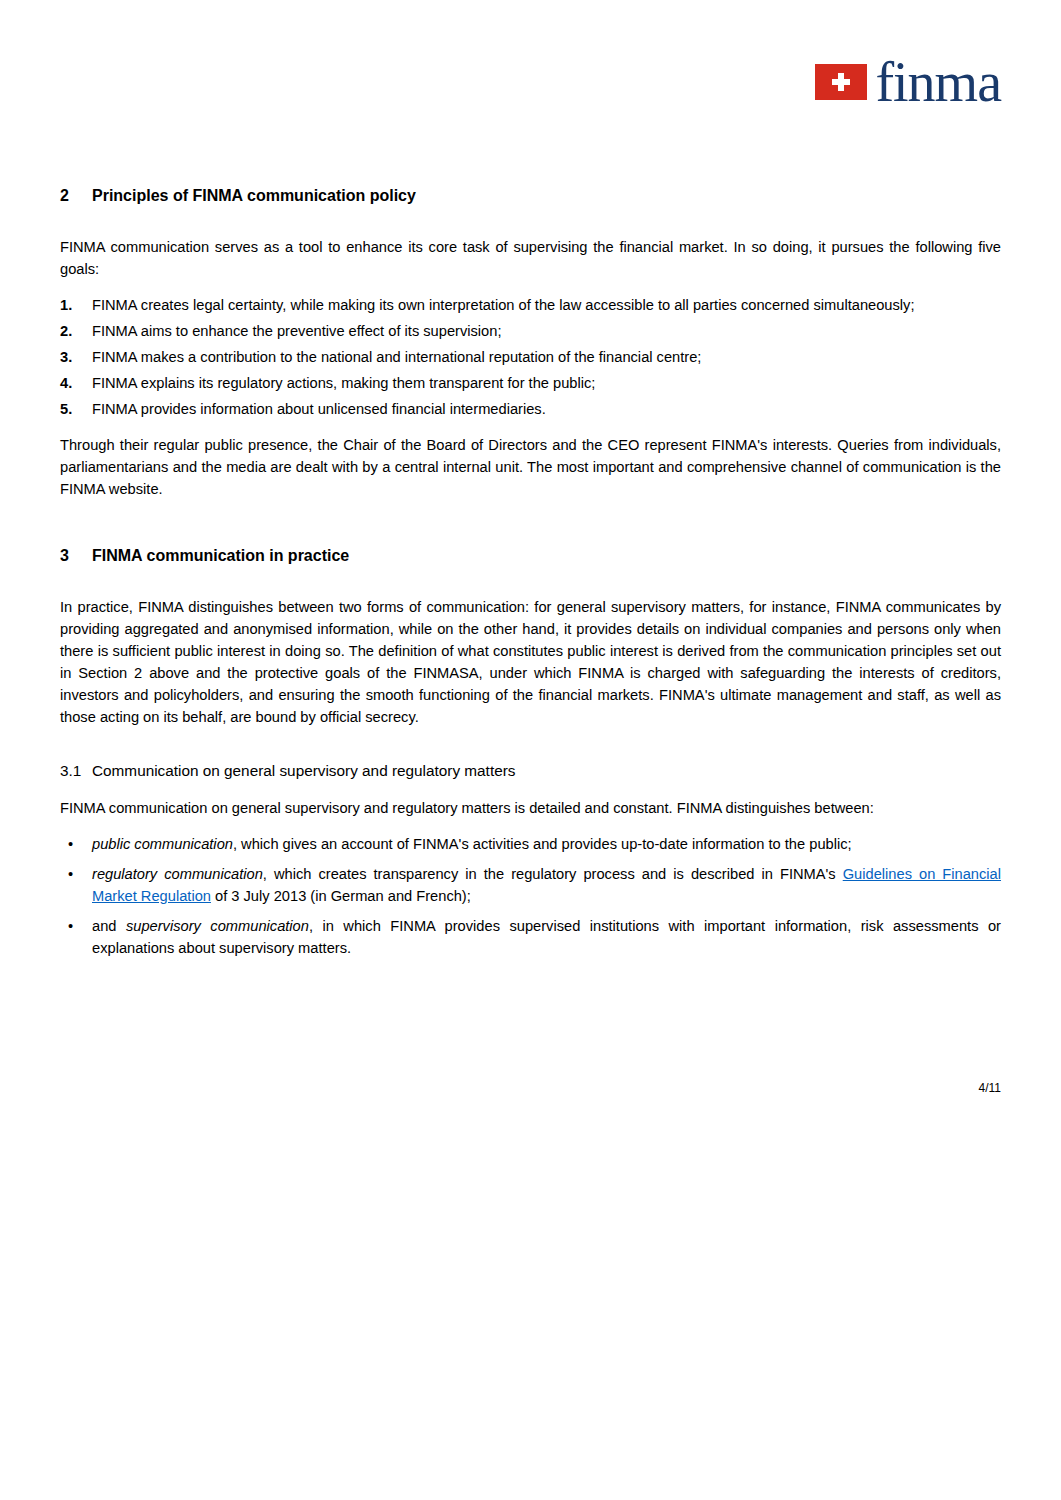finma
2 Principles of FINMA communication policy
FINMA communication serves as a tool to enhance its core task of supervising the financial market. In so doing, it pursues the following five goals:
FINMA creates legal certainty, while making its own interpretation of the law accessible to all parties concerned simultaneously;
FINMA aims to enhance the preventive effect of its supervision;
FINMA makes a contribution to the national and international reputation of the financial centre;
FINMA explains its regulatory actions, making them transparent for the public;
FINMA provides information about unlicensed financial intermediaries.
Through their regular public presence, the Chair of the Board of Directors and the CEO represent FINMA's interests. Queries from individuals, parliamentarians and the media are dealt with by a central internal unit. The most important and comprehensive channel of communication is the FINMA website.
3 FINMA communication in practice
In practice, FINMA distinguishes between two forms of communication: for general supervisory matters, for instance, FINMA communicates by providing aggregated and anonymised information, while on the other hand, it provides details on individual companies and persons only when there is sufficient public interest in doing so. The definition of what constitutes public interest is derived from the communication principles set out in Section 2 above and the protective goals of the FINMASA, under which FINMA is charged with safeguarding the interests of creditors, investors and policyholders, and ensuring the smooth functioning of the financial markets. FINMA's ultimate management and staff, as well as those acting on its behalf, are bound by official secrecy.
3.1 Communication on general supervisory and regulatory matters
FINMA communication on general supervisory and regulatory matters is detailed and constant. FINMA distinguishes between:
public communication, which gives an account of FINMA's activities and provides up-to-date information to the public;
regulatory communication, which creates transparency in the regulatory process and is described in FINMA's Guidelines on Financial Market Regulation of 3 July 2013 (in German and French);
and supervisory communication, in which FINMA provides supervised institutions with important information, risk assessments or explanations about supervisory matters.
4/11